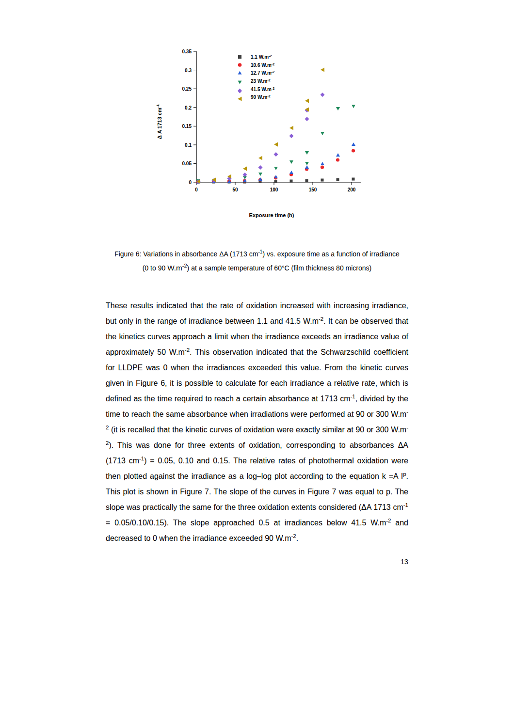Δ A 1713 cm-1
Y ticks: 0 at y=290, 0.35 at y=20 => scale: 270px / 0.35 0 0.05 0.1 0.15 0.2 0.25 0.3 0.35 0 50 100 150 200 1.1 W.m-2 10.6 W.m-2 12.7 W.m-2 23 W.m-2 41.5 W.m-2 90 W.m-2
Exposure time (h)
Figure 6: Variations in absorbance ΔA (1713 cm-1) vs. exposure time as a function of irradiance (0 to 90 W.m-2) at a sample temperature of 60°C (film thickness 80 microns)
These results indicated that the rate of oxidation increased with increasing irradiance, but only in the range of irradiance between 1.1 and 41.5 W.m-2. It can be observed that the kinetics curves approach a limit when the irradiance exceeds an irradiance value of approximately 50 W.m-2. This observation indicated that the Schwarzschild coefficient for LLDPE was 0 when the irradiances exceeded this value. From the kinetic curves given in Figure 6, it is possible to calculate for each irradiance a relative rate, which is defined as the time required to reach a certain absorbance at 1713 cm-1, divided by the time to reach the same absorbance when irradiations were performed at 90 or 300 W.m-2 (it is recalled that the kinetic curves of oxidation were exactly similar at 90 or 300 W.m-2). This was done for three extents of oxidation, corresponding to absorbances ΔA (1713 cm-1) = 0.05, 0.10 and 0.15. The relative rates of photothermal oxidation were then plotted against the irradiance as a log–log plot according to the equation k =A Ip. This plot is shown in Figure 7. The slope of the curves in Figure 7 was equal to p. The slope was practically the same for the three oxidation extents considered (ΔA 1713 cm-1 = 0.05/0.10/0.15). The slope approached 0.5 at irradiances below 41.5 W.m-2 and decreased to 0 when the irradiance exceeded 90 W.m-2.
13